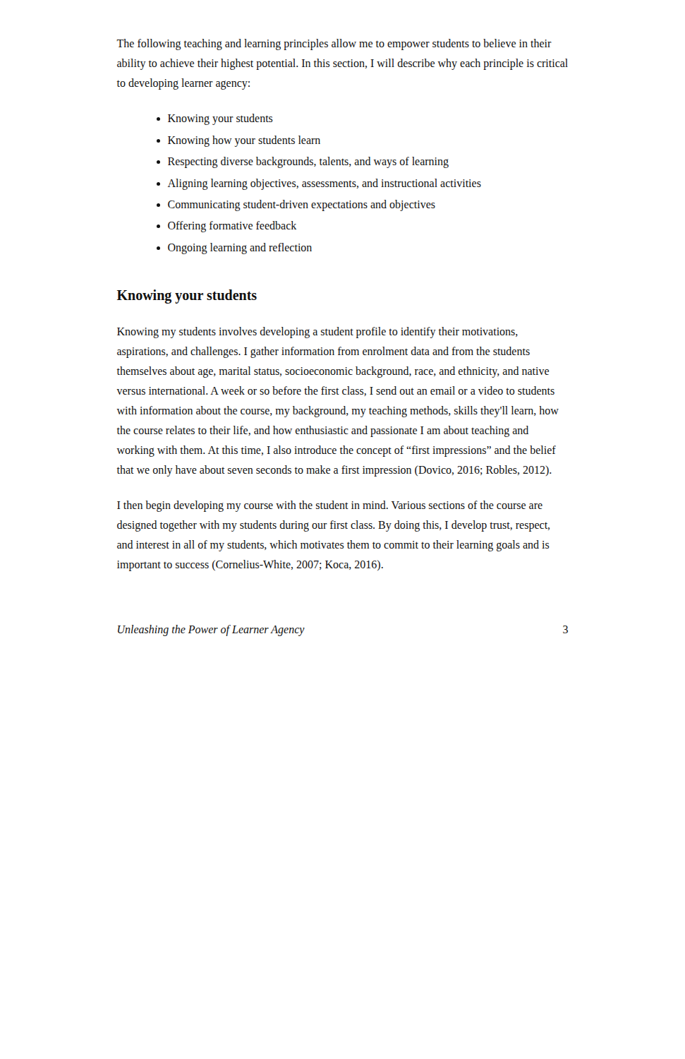The following teaching and learning principles allow me to empower students to believe in their ability to achieve their highest potential. In this section, I will describe why each principle is critical to developing learner agency:
Knowing your students
Knowing how your students learn
Respecting diverse backgrounds, talents, and ways of learning
Aligning learning objectives, assessments, and instructional activities
Communicating student-driven expectations and objectives
Offering formative feedback
Ongoing learning and reflection
Knowing your students
Knowing my students involves developing a student profile to identify their motivations, aspirations, and challenges. I gather information from enrolment data and from the students themselves about age, marital status, socioeconomic background, race, and ethnicity, and native versus international. A week or so before the first class, I send out an email or a video to students with information about the course, my background, my teaching methods, skills they'll learn, how the course relates to their life, and how enthusiastic and passionate I am about teaching and working with them. At this time, I also introduce the concept of “first impressions” and the belief that we only have about seven seconds to make a first impression (Dovico, 2016; Robles, 2012).
I then begin developing my course with the student in mind. Various sections of the course are designed together with my students during our first class. By doing this, I develop trust, respect, and interest in all of my students, which motivates them to commit to their learning goals and is important to success (Cornelius-White, 2007; Koca, 2016).
Unleashing the Power of Learner Agency 3